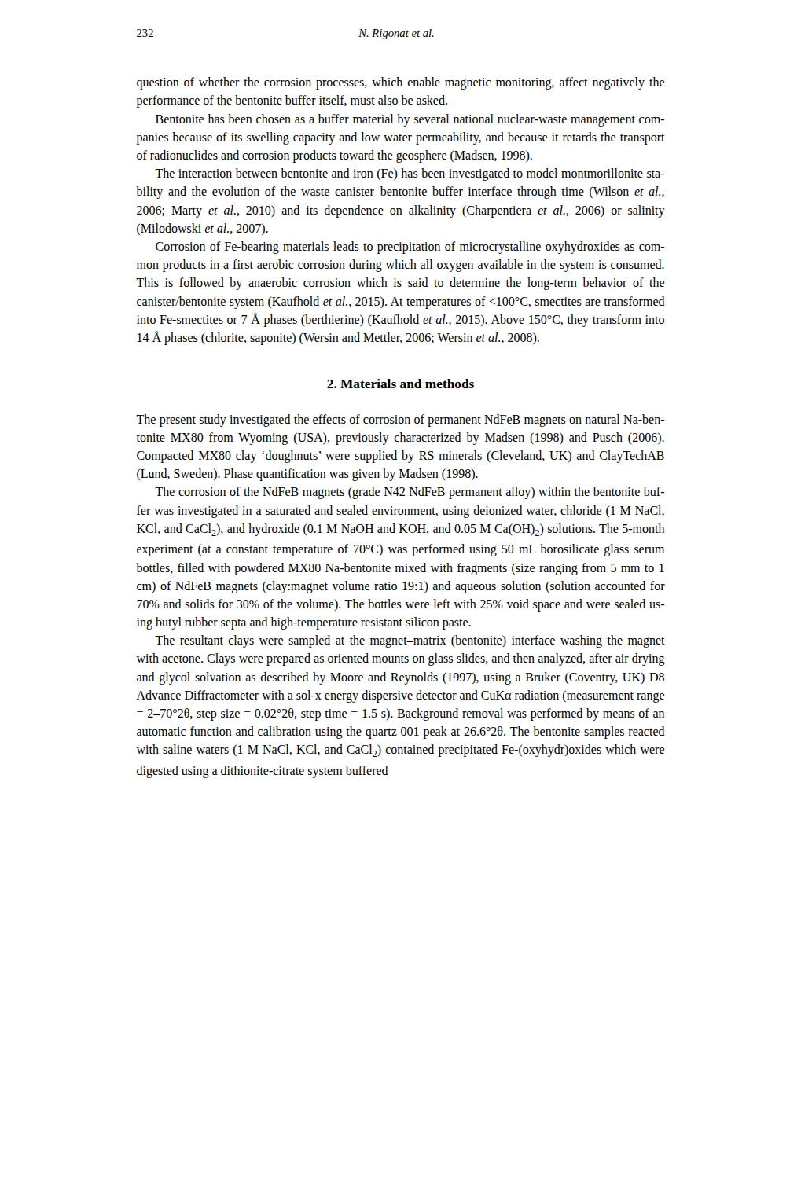232 N. Rigonat et al.
question of whether the corrosion processes, which enable magnetic monitoring, affect negatively the performance of the bentonite buffer itself, must also be asked.
Bentonite has been chosen as a buffer material by several national nuclear-waste management companies because of its swelling capacity and low water permeability, and because it retards the transport of radionuclides and corrosion products toward the geosphere (Madsen, 1998).
The interaction between bentonite and iron (Fe) has been investigated to model montmorillonite stability and the evolution of the waste canister–bentonite buffer interface through time (Wilson et al., 2006; Marty et al., 2010) and its dependence on alkalinity (Charpentiera et al., 2006) or salinity (Milodowski et al., 2007).
Corrosion of Fe-bearing materials leads to precipitation of microcrystalline oxyhydroxides as common products in a first aerobic corrosion during which all oxygen available in the system is consumed. This is followed by anaerobic corrosion which is said to determine the long-term behavior of the canister/bentonite system (Kaufhold et al., 2015). At temperatures of <100°C, smectites are transformed into Fe-smectites or 7 Å phases (berthierine) (Kaufhold et al., 2015). Above 150°C, they transform into 14 Å phases (chlorite, saponite) (Wersin and Mettler, 2006; Wersin et al., 2008).
2. Materials and methods
The present study investigated the effects of corrosion of permanent NdFeB magnets on natural Na-bentonite MX80 from Wyoming (USA), previously characterized by Madsen (1998) and Pusch (2006). Compacted MX80 clay ‘doughnuts’ were supplied by RS minerals (Cleveland, UK) and ClayTechAB (Lund, Sweden). Phase quantification was given by Madsen (1998).
The corrosion of the NdFeB magnets (grade N42 NdFeB permanent alloy) within the bentonite buffer was investigated in a saturated and sealed environment, using deionized water, chloride (1 M NaCl, KCl, and CaCl2), and hydroxide (0.1 M NaOH and KOH, and 0.05 M Ca(OH)2) solutions. The 5-month experiment (at a constant temperature of 70°C) was performed using 50 mL borosilicate glass serum bottles, filled with powdered MX80 Na-bentonite mixed with fragments (size ranging from 5 mm to 1 cm) of NdFeB magnets (clay:magnet volume ratio 19:1) and aqueous solution (solution accounted for 70% and solids for 30% of the volume). The bottles were left with 25% void space and were sealed using butyl rubber septa and high-temperature resistant silicon paste.
The resultant clays were sampled at the magnet–matrix (bentonite) interface washing the magnet with acetone. Clays were prepared as oriented mounts on glass slides, and then analyzed, after air drying and glycol solvation as described by Moore and Reynolds (1997), using a Bruker (Coventry, UK) D8 Advance Diffractometer with a sol-x energy dispersive detector and CuKα radiation (measurement range = 2–70°2θ, step size = 0.02°2θ, step time = 1.5 s). Background removal was performed by means of an automatic function and calibration using the quartz 001 peak at 26.6°2θ. The bentonite samples reacted with saline waters (1 M NaCl, KCl, and CaCl2) contained precipitated Fe-(oxyhydr)oxides which were digested using a dithionite-citrate system buffered